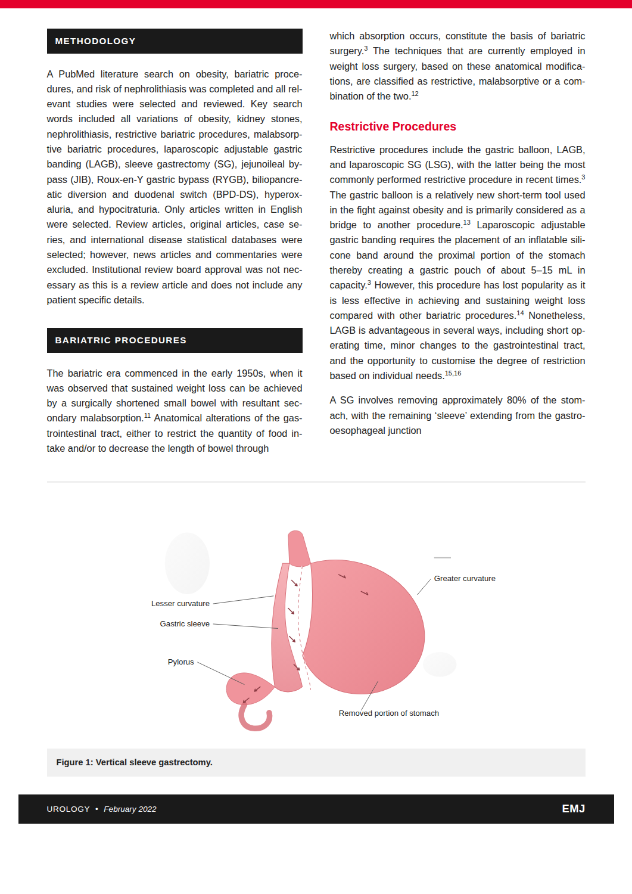Methodology
A PubMed literature search on obesity, bariatric procedures, and risk of nephrolithiasis was completed and all relevant studies were selected and reviewed. Key search words included all variations of obesity, kidney stones, nephrolithiasis, restrictive bariatric procedures, malabsorptive bariatric procedures, laparoscopic adjustable gastric banding (LAGB), sleeve gastrectomy (SG), jejunoileal bypass (JIB), Roux-en-Y gastric bypass (RYGB), biliopancreatic diversion and duodenal switch (BPD-DS), hyperoxaluria, and hypocitraturia. Only articles written in English were selected. Review articles, original articles, case series, and international disease statistical databases were selected; however, news articles and commentaries were excluded. Institutional review board approval was not necessary as this is a review article and does not include any patient specific details.
Bariatric Procedures
The bariatric era commenced in the early 1950s, when it was observed that sustained weight loss can be achieved by a surgically shortened small bowel with resultant secondary malabsorption.11 Anatomical alterations of the gastrointestinal tract, either to restrict the quantity of food intake and/or to decrease the length of bowel through
which absorption occurs, constitute the basis of bariatric surgery.3 The techniques that are currently employed in weight loss surgery, based on these anatomical modifications, are classified as restrictive, malabsorptive or a combination of the two.12
Restrictive Procedures
Restrictive procedures include the gastric balloon, LAGB, and laparoscopic SG (LSG), with the latter being the most commonly performed restrictive procedure in recent times.3 The gastric balloon is a relatively new short-term tool used in the fight against obesity and is primarily considered as a bridge to another procedure.13 Laparoscopic adjustable gastric banding requires the placement of an inflatable silicone band around the proximal portion of the stomach thereby creating a gastric pouch of about 5–15 mL in capacity.3 However, this procedure has lost popularity as it is less effective in achieving and sustaining weight loss compared with other bariatric procedures.14 Nonetheless, LAGB is advantageous in several ways, including short operating time, minor changes to the gastrointestinal tract, and the opportunity to customise the degree of restriction based on individual needs.15,16
A SG involves removing approximately 80% of the stomach, with the remaining ‘sleeve’ extending from the gastro-oesophageal junction
Lesser curvature Gastric sleeve Pylorus Greater curvature Removed portion of stomach
Figure 1: Vertical sleeve gastrectomy.
Urology • February 2022
EMJ